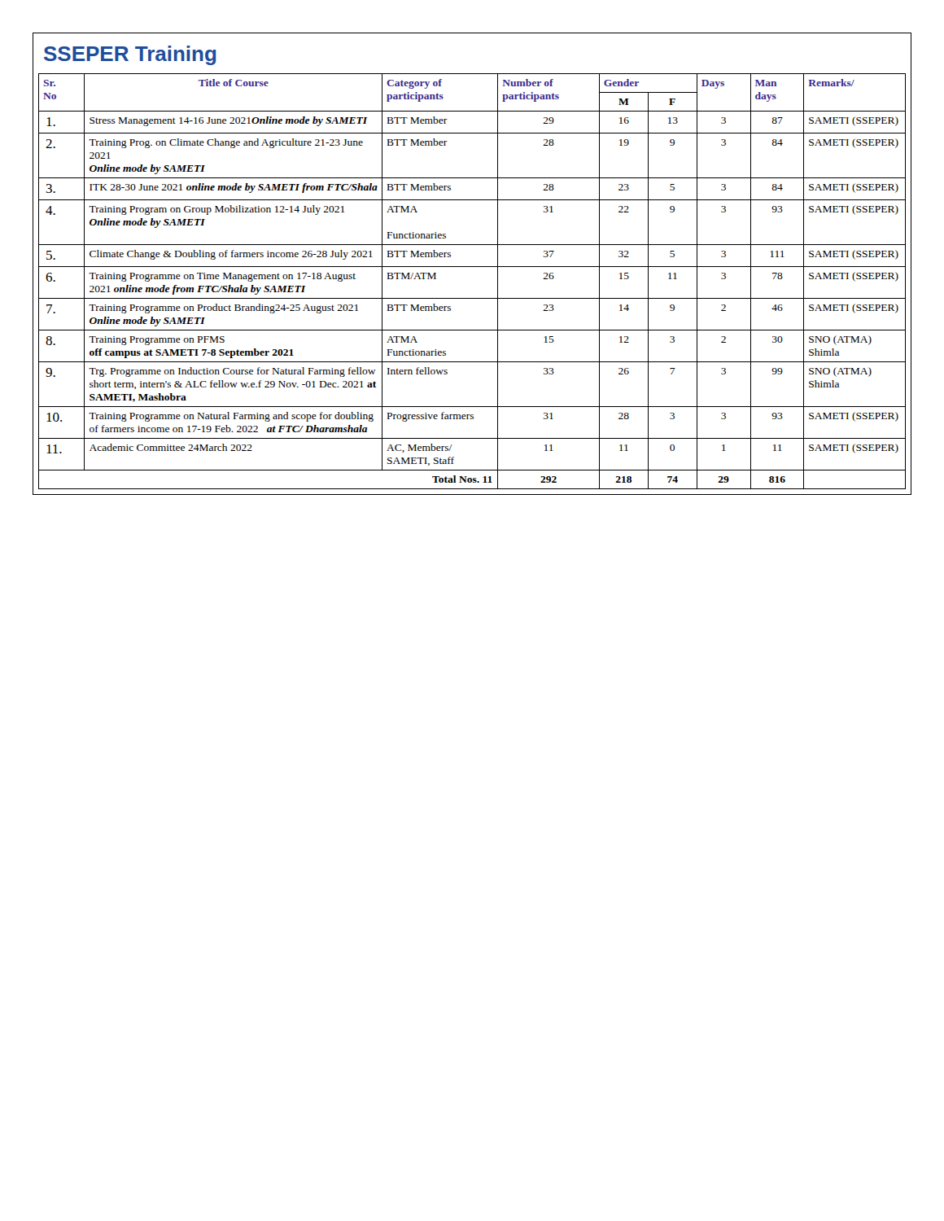SSEPER Training
| Sr. No | Title of Course | Category of participants | Number of participants | Gender | Days | Man days | Remarks/ |
| --- | --- | --- | --- | --- | --- | --- | --- |
| M | F |
| 1. | Stress Management 14-16 June 2021 Online mode by SAMETI | BTT Member | 29 | 16 | 13 | 3 | 87 | SAMETI (SSEPER) |
| 2. | Training Prog. on Climate Change and Agriculture 21-23 June 2021 Online mode by SAMETI | BTT Member | 28 | 19 | 9 | 3 | 84 | SAMETI (SSEPER) |
| 3. | ITK 28-30 June 2021 online mode by SAMETI from FTC/Shala | BTT Members | 28 | 23 | 5 | 3 | 84 | SAMETI (SSEPER) |
| 4. | Training Program on Group Mobilization 12-14 July 2021 Online mode by SAMETI | ATMA Functionaries | 31 | 22 | 9 | 3 | 93 | SAMETI (SSEPER) |
| 5. | Climate Change & Doubling of farmers income 26-28 July 2021 | BTT Members | 37 | 32 | 5 | 3 | 111 | SAMETI (SSEPER) |
| 6. | Training Programme on Time Management on 17-18 August 2021 online mode from FTC/Shala by SAMETI | BTM/ATM | 26 | 15 | 11 | 3 | 78 | SAMETI (SSEPER) |
| 7. | Training Programme on Product Branding24-25 August 2021 Online mode by SAMETI | BTT Members | 23 | 14 | 9 | 2 | 46 | SAMETI (SSEPER) |
| 8. | Training Programme on PFMS off campus at SAMETI 7-8 September 2021 | ATMA Functionaries | 15 | 12 | 3 | 2 | 30 | SNO (ATMA) Shimla |
| 9. | Trg. Programme on Induction Course for Natural Farming fellow short term, intern's & ALC fellow w.e.f 29 Nov. -01 Dec. 2021 at SAMETI, Mashobra | Intern fellows | 33 | 26 | 7 | 3 | 99 | SNO (ATMA) Shimla |
| 10. | Training Programme on Natural Farming and scope for doubling of farmers income on 17-19 Feb. 2022 at FTC/ Dharamshala | Progressive farmers | 31 | 28 | 3 | 3 | 93 | SAMETI (SSEPER) |
| 11. | Academic Committee 24March 2022 | AC, Members/ SAMETI, Staff | 11 | 11 | 0 | 1 | 11 | SAMETI (SSEPER) |
| Total Nos. 11 | 292 | 218 | 74 | 29 | 816 | |